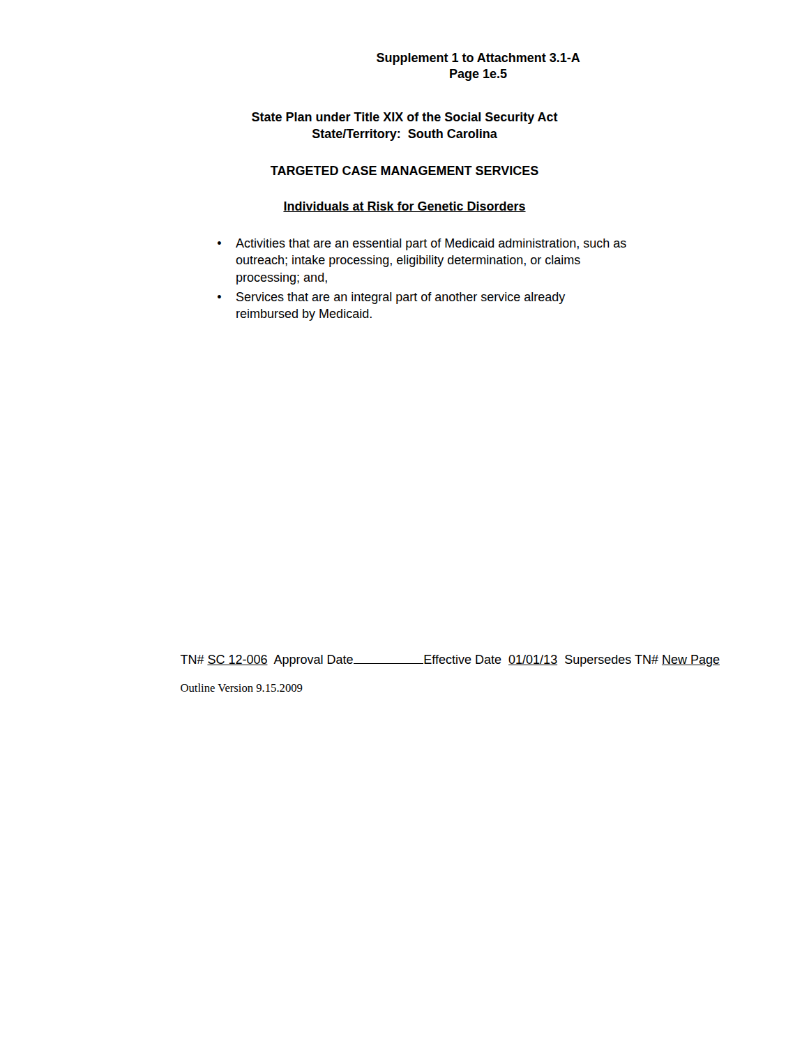Supplement 1 to Attachment 3.1-A
Page 1e.5
State Plan under Title XIX of the Social Security Act
State/Territory: South Carolina
TARGETED CASE MANAGEMENT SERVICES
Individuals at Risk for Genetic Disorders
Activities that are an essential part of Medicaid administration, such as outreach; intake processing, eligibility determination, or claims processing; and,
Services that are an integral part of another service already reimbursed by Medicaid.
TN# SC 12-006 Approval Date Effective Date 01/01/13 Supersedes TN# New Page
Outline Version 9.15.2009